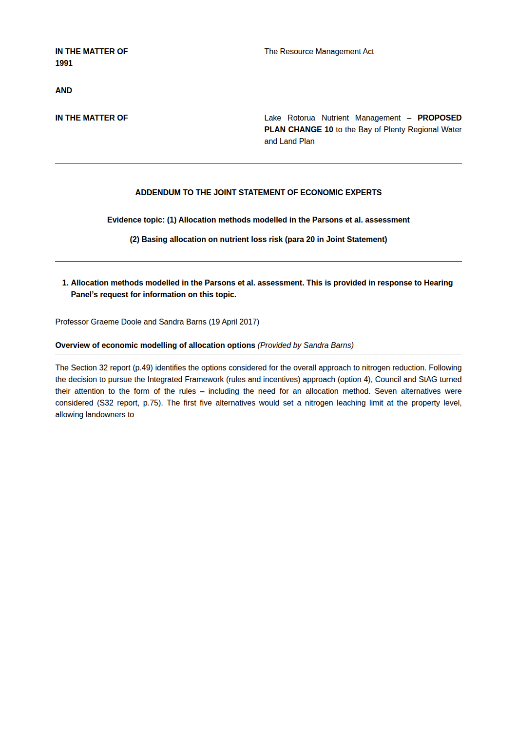IN THE MATTER OF
1991
The Resource Management Act
AND
IN THE MATTER OF
Lake Rotorua Nutrient Management – PROPOSED PLAN CHANGE 10 to the Bay of Plenty Regional Water and Land Plan
ADDENDUM TO THE JOINT STATEMENT OF ECONOMIC EXPERTS
Evidence topic: (1) Allocation methods modelled in the Parsons et al. assessment
(2) Basing allocation on nutrient loss risk (para 20 in Joint Statement)
Allocation methods modelled in the Parsons et al. assessment. This is provided in response to Hearing Panel’s request for information on this topic.
Professor Graeme Doole and Sandra Barns (19 April 2017)
Overview of economic modelling of allocation options (Provided by Sandra Barns)
The Section 32 report (p.49) identifies the options considered for the overall approach to nitrogen reduction. Following the decision to pursue the Integrated Framework (rules and incentives) approach (option 4), Council and StAG turned their attention to the form of the rules – including the need for an allocation method. Seven alternatives were considered (S32 report, p.75). The first five alternatives would set a nitrogen leaching limit at the property level, allowing landowners to